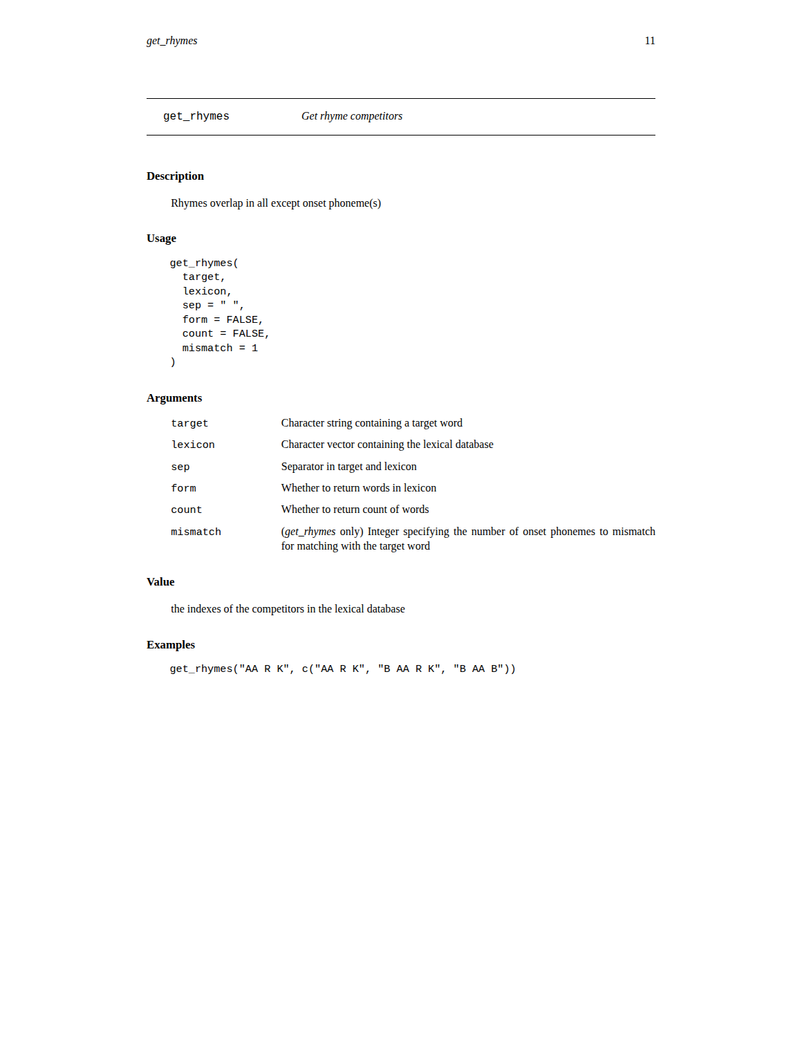get_rhymes 11
get_rhymes
Get rhyme competitors
Description
Rhymes overlap in all except onset phoneme(s)
Usage
get_rhymes(
  target,
  lexicon,
  sep = " ",
  form = FALSE,
  count = FALSE,
  mismatch = 1
)
Arguments
target
Character string containing a target word
lexicon
Character vector containing the lexical database
sep
Separator in target and lexicon
form
Whether to return words in lexicon
count
Whether to return count of words
mismatch
(get_rhymes only) Integer specifying the number of onset phonemes to mismatch for matching with the target word
Value
the indexes of the competitors in the lexical database
Examples
get_rhymes("AA R K", c("AA R K", "B AA R K", "B AA B"))